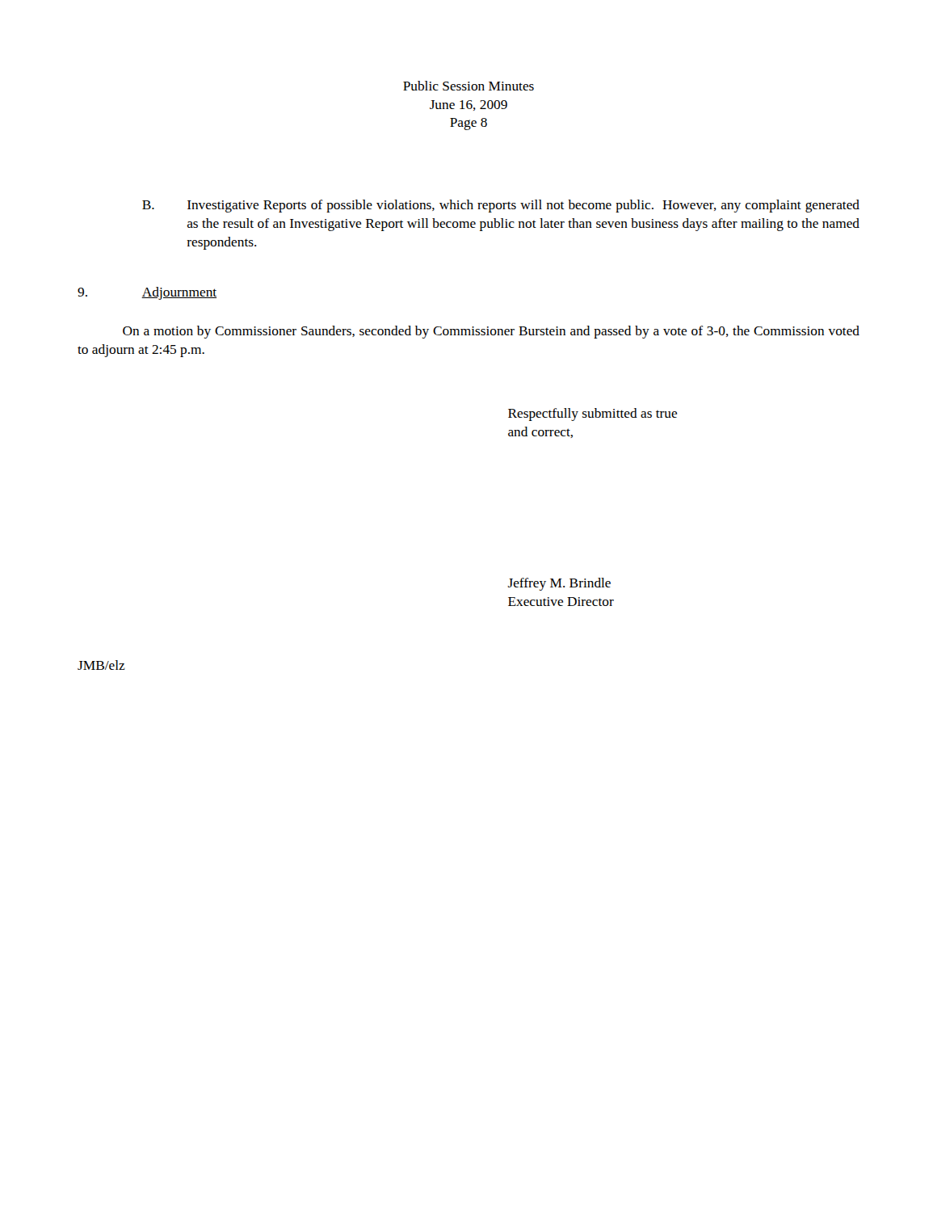Public Session Minutes
June 16, 2009
Page 8
B.
Investigative Reports of possible violations, which reports will not become public. However, any complaint generated as the result of an Investigative Report will become public not later than seven business days after mailing to the named respondents.
9.
Adjournment
On a motion by Commissioner Saunders, seconded by Commissioner Burstein and passed by a vote of 3-0, the Commission voted to adjourn at 2:45 p.m.
Respectfully submitted as true
and correct,
Jeffrey M. Brindle
Executive Director
JMB/elz